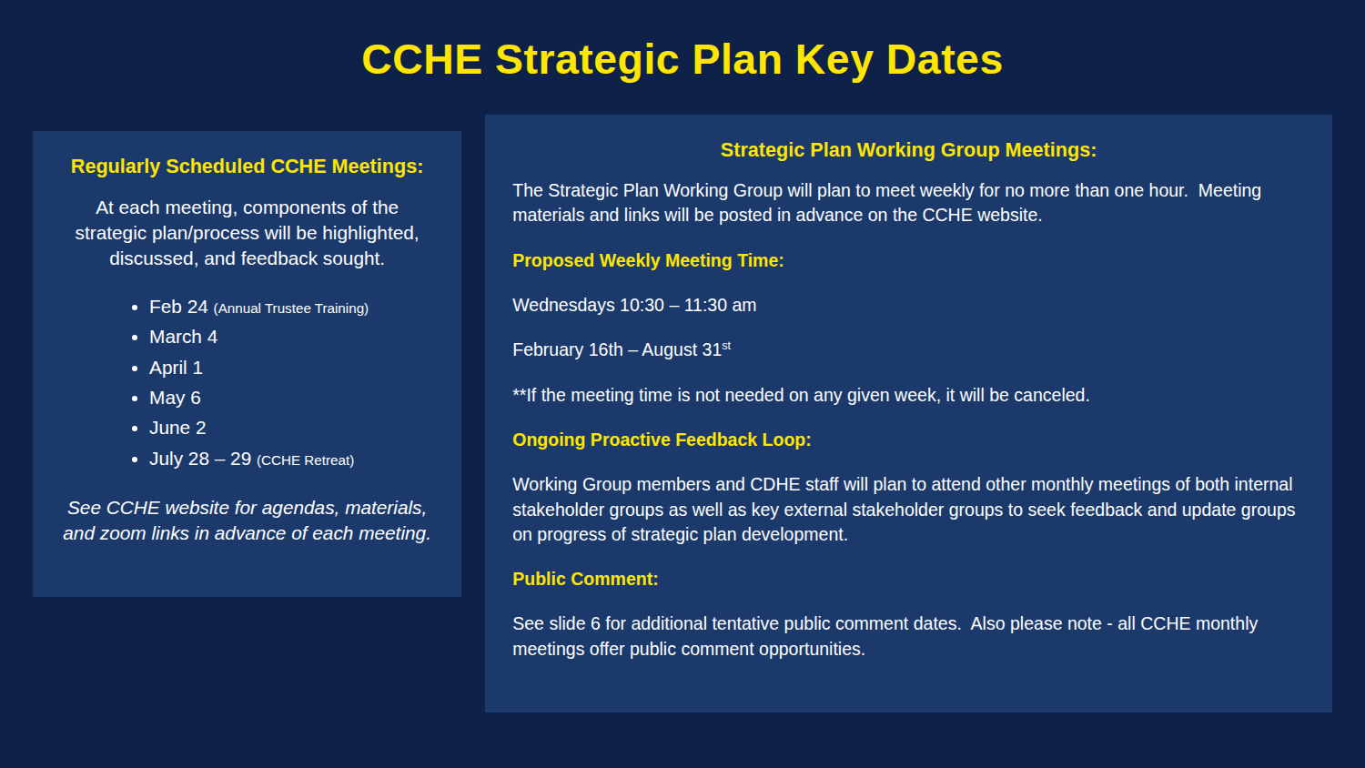CCHE Strategic Plan Key Dates
Regularly Scheduled CCHE Meetings:
At each meeting, components of the strategic plan/process will be highlighted, discussed, and feedback sought.
Feb 24 (Annual Trustee Training)
March 4
April 1
May 6
June 2
July 28 – 29 (CCHE Retreat)
See CCHE website for agendas, materials, and zoom links in advance of each meeting.
Strategic Plan Working Group Meetings:
The Strategic Plan Working Group will plan to meet weekly for no more than one hour. Meeting materials and links will be posted in advance on the CCHE website.
Proposed Weekly Meeting Time:
Wednesdays 10:30 – 11:30 am
February 16th – August 31st
**If the meeting time is not needed on any given week, it will be canceled.
Ongoing Proactive Feedback Loop:
Working Group members and CDHE staff will plan to attend other monthly meetings of both internal stakeholder groups as well as key external stakeholder groups to seek feedback and update groups on progress of strategic plan development.
Public Comment:
See slide 6 for additional tentative public comment dates. Also please note - all CCHE monthly meetings offer public comment opportunities.